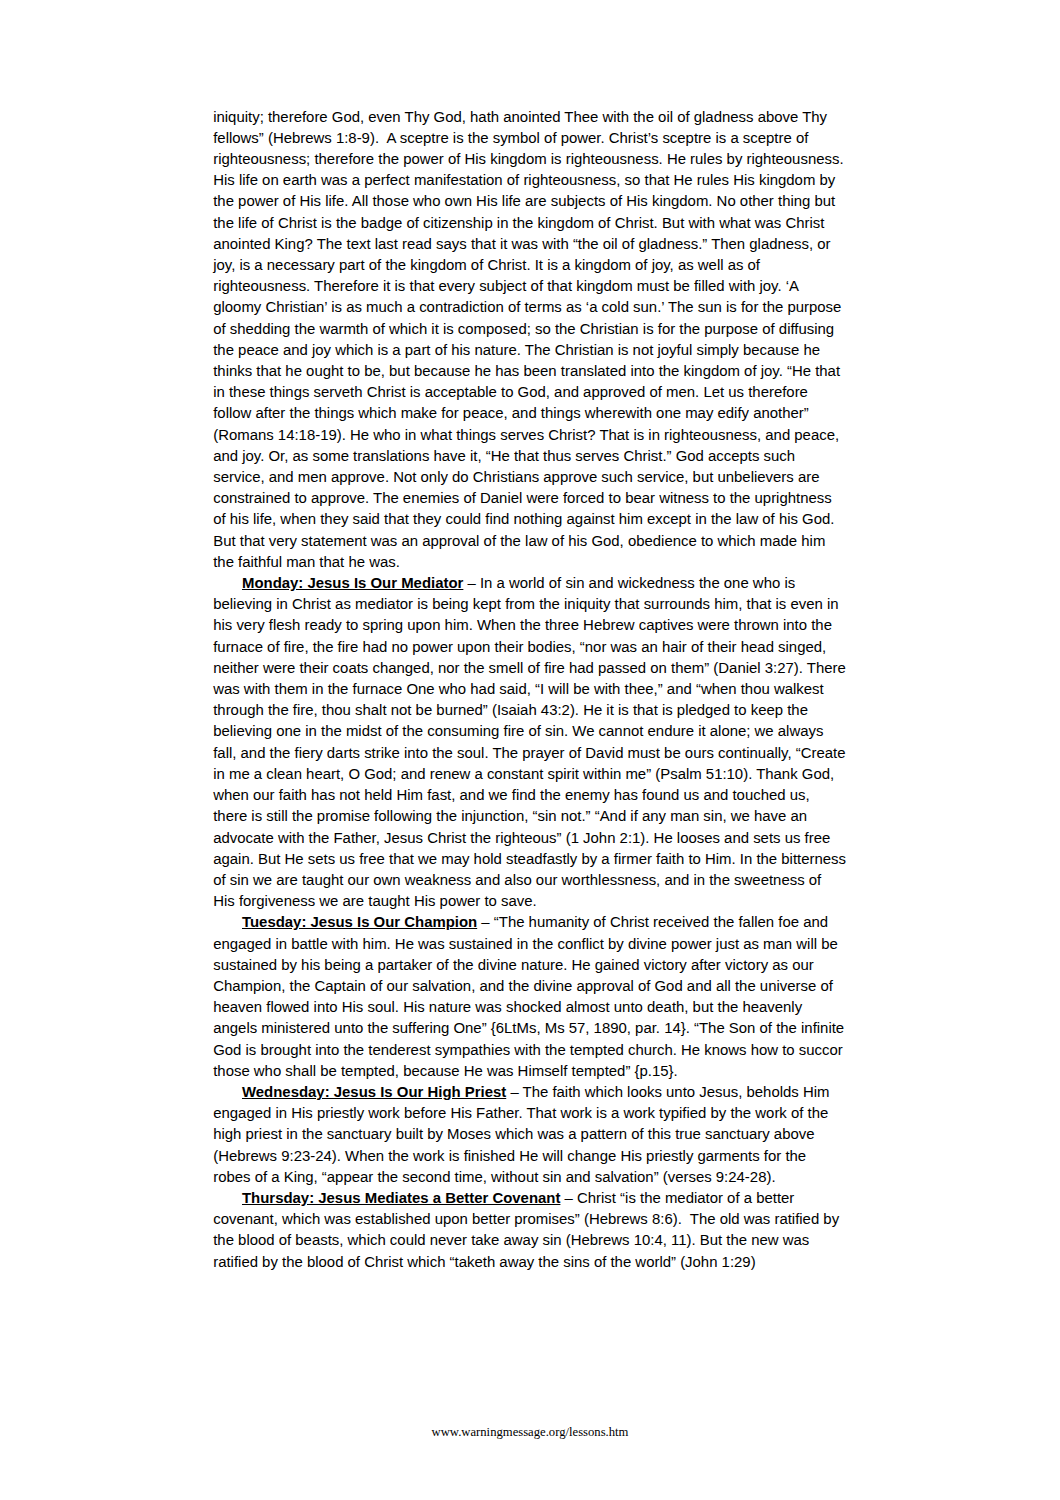iniquity; therefore God, even Thy God, hath anointed Thee with the oil of gladness above Thy fellows” (Hebrews 1:8-9). A sceptre is the symbol of power. Christ’s sceptre is a sceptre of righteousness; therefore the power of His kingdom is righteousness. He rules by righteousness. His life on earth was a perfect manifestation of righteousness, so that He rules His kingdom by the power of His life. All those who own His life are subjects of His kingdom. No other thing but the life of Christ is the badge of citizenship in the kingdom of Christ. But with what was Christ anointed King? The text last read says that it was with “the oil of gladness.” Then gladness, or joy, is a necessary part of the kingdom of Christ. It is a kingdom of joy, as well as of righteousness. Therefore it is that every subject of that kingdom must be filled with joy. ‘A gloomy Christian’ is as much a contradiction of terms as ‘a cold sun.’ The sun is for the purpose of shedding the warmth of which it is composed; so the Christian is for the purpose of diffusing the peace and joy which is a part of his nature. The Christian is not joyful simply because he thinks that he ought to be, but because he has been translated into the kingdom of joy. “He that in these things serveth Christ is acceptable to God, and approved of men. Let us therefore follow after the things which make for peace, and things wherewith one may edify another” (Romans 14:18-19). He who in what things serves Christ? That is in righteousness, and peace, and joy. Or, as some translations have it, “He that thus serves Christ.” God accepts such service, and men approve. Not only do Christians approve such service, but unbelievers are constrained to approve. The enemies of Daniel were forced to bear witness to the uprightness of his life, when they said that they could find nothing against him except in the law of his God. But that very statement was an approval of the law of his God, obedience to which made him the faithful man that he was.
Monday: Jesus Is Our Mediator – In a world of sin and wickedness the one who is believing in Christ as mediator is being kept from the iniquity that surrounds him, that is even in his very flesh ready to spring upon him. When the three Hebrew captives were thrown into the furnace of fire, the fire had no power upon their bodies, “nor was an hair of their head singed, neither were their coats changed, nor the smell of fire had passed on them” (Daniel 3:27). There was with them in the furnace One who had said, “I will be with thee,” and “when thou walkest through the fire, thou shalt not be burned” (Isaiah 43:2). He it is that is pledged to keep the believing one in the midst of the consuming fire of sin. We cannot endure it alone; we always fall, and the fiery darts strike into the soul. The prayer of David must be ours continually, “Create in me a clean heart, O God; and renew a constant spirit within me” (Psalm 51:10). Thank God, when our faith has not held Him fast, and we find the enemy has found us and touched us, there is still the promise following the injunction, “sin not.” “And if any man sin, we have an advocate with the Father, Jesus Christ the righteous” (1 John 2:1). He looses and sets us free again. But He sets us free that we may hold steadfastly by a firmer faith to Him. In the bitterness of sin we are taught our own weakness and also our worthlessness, and in the sweetness of His forgiveness we are taught His power to save.
Tuesday: Jesus Is Our Champion – “The humanity of Christ received the fallen foe and engaged in battle with him. He was sustained in the conflict by divine power just as man will be sustained by his being a partaker of the divine nature. He gained victory after victory as our Champion, the Captain of our salvation, and the divine approval of God and all the universe of heaven flowed into His soul. His nature was shocked almost unto death, but the heavenly angels ministered unto the suffering One” {6LtMs, Ms 57, 1890, par. 14}. “The Son of the infinite God is brought into the tenderest sympathies with the tempted church. He knows how to succor those who shall be tempted, because He was Himself tempted” {p.15}.
Wednesday: Jesus Is Our High Priest – The faith which looks unto Jesus, beholds Him engaged in His priestly work before His Father. That work is a work typified by the work of the high priest in the sanctuary built by Moses which was a pattern of this true sanctuary above (Hebrews 9:23-24). When the work is finished He will change His priestly garments for the robes of a King, “appear the second time, without sin and salvation” (verses 9:24-28).
Thursday: Jesus Mediates a Better Covenant – Christ “is the mediator of a better covenant, which was established upon better promises” (Hebrews 8:6). The old was ratified by the blood of beasts, which could never take away sin (Hebrews 10:4, 11). But the new was ratified by the blood of Christ which “taketh away the sins of the world” (John 1:29)
www.warningmessage.org/lessons.htm